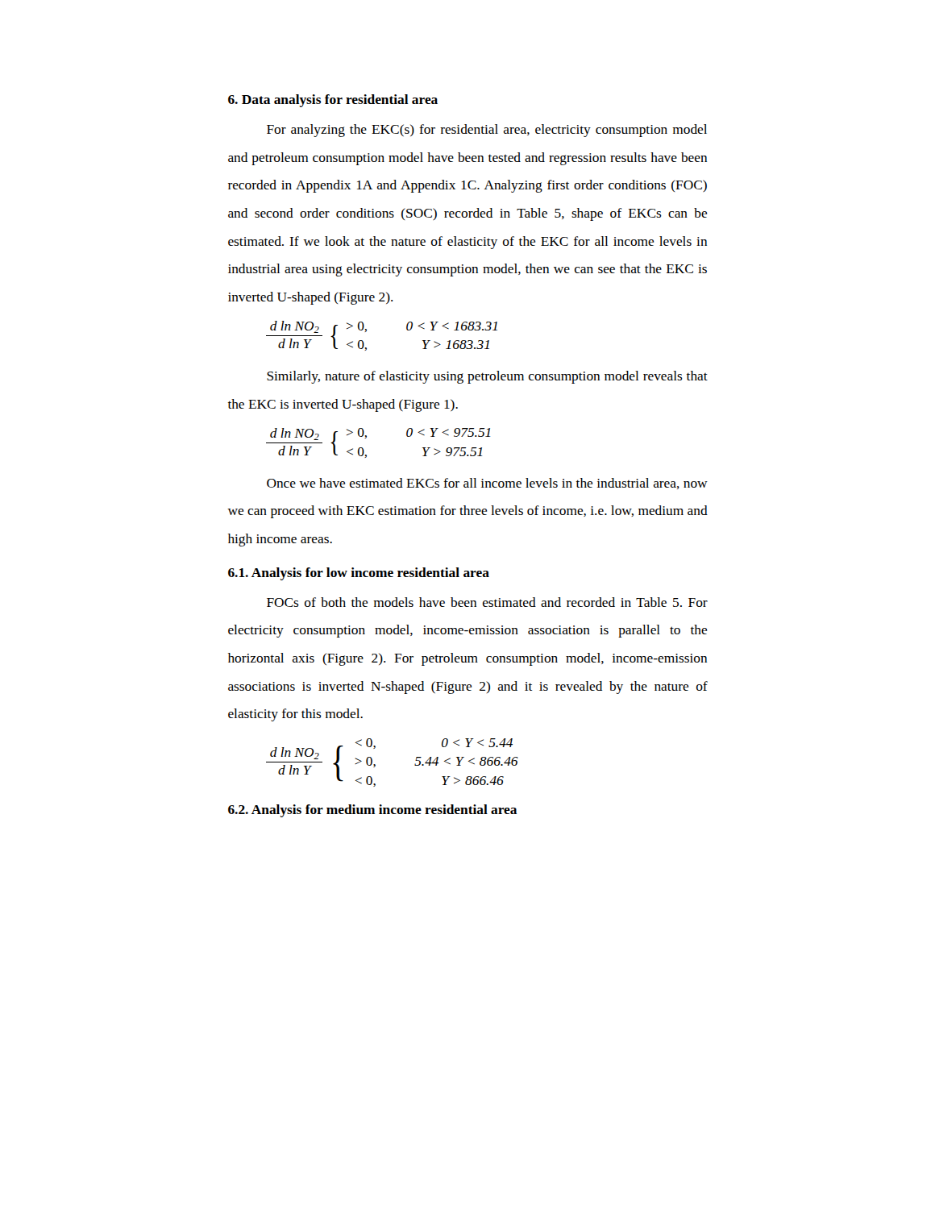6. Data analysis for residential area
For analyzing the EKC(s) for residential area, electricity consumption model and petroleum consumption model have been tested and regression results have been recorded in Appendix 1A and Appendix 1C. Analyzing first order conditions (FOC) and second order conditions (SOC) recorded in Table 5, shape of EKCs can be estimated. If we look at the nature of elasticity of the EKC for all income levels in industrial area using electricity consumption model, then we can see that the EKC is inverted U-shaped (Figure 2).
d ln NO2 d ln Y { > 0, 0 < Y < 1683.31 < 0, Y > 1683.31
Similarly, nature of elasticity using petroleum consumption model reveals that the EKC is inverted U-shaped (Figure 1).
d ln NO2 d ln Y { > 0, 0 < Y < 975.51 < 0, Y > 975.51
Once we have estimated EKCs for all income levels in the industrial area, now we can proceed with EKC estimation for three levels of income, i.e. low, medium and high income areas.
6.1. Analysis for low income residential area
FOCs of both the models have been estimated and recorded in Table 5. For electricity consumption model, income-emission association is parallel to the horizontal axis (Figure 2). For petroleum consumption model, income-emission associations is inverted N-shaped (Figure 2) and it is revealed by the nature of elasticity for this model.
d ln NO2 d ln Y { < 0, 0 < Y < 5.44 > 0, 5.44 < Y < 866.46 < 0, Y > 866.46
6.2. Analysis for medium income residential area